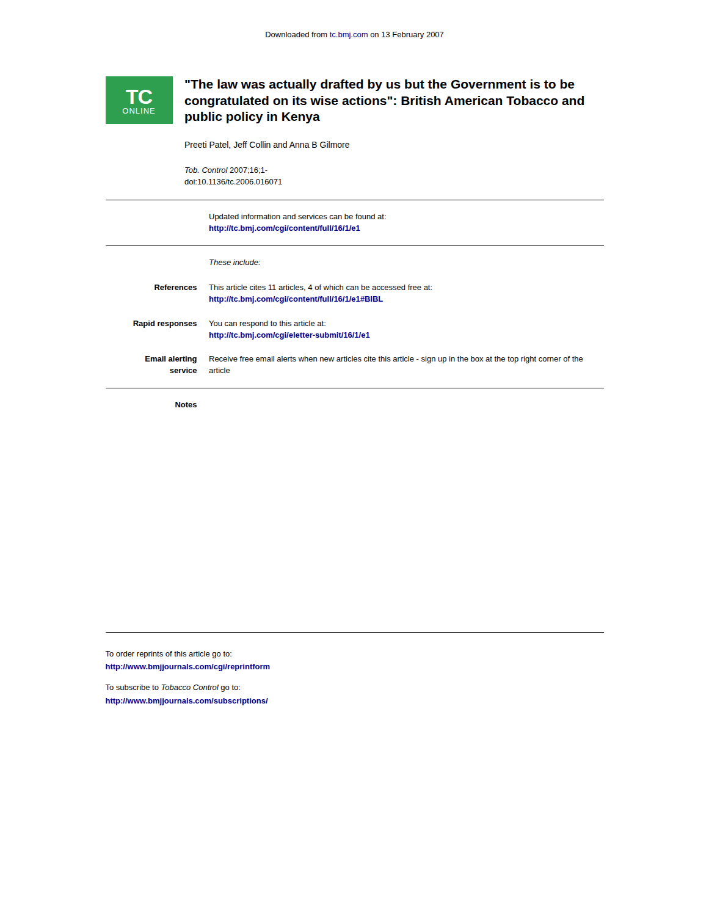Downloaded from tc.bmj.com on 13 February 2007
TC ONLINE
"The law was actually drafted by us but the Government is to be congratulated on its wise actions": British American Tobacco and public policy in Kenya
Preeti Patel, Jeff Collin and Anna B Gilmore
Tob. Control 2007;16;1-
doi:10.1136/tc.2006.016071
Updated information and services can be found at:
http://tc.bmj.com/cgi/content/full/16/1/e1
These include:
References
This article cites 11 articles, 4 of which can be accessed free at:
http://tc.bmj.com/cgi/content/full/16/1/e1#BIBL
Rapid responses
You can respond to this article at:
http://tc.bmj.com/cgi/eletter-submit/16/1/e1
Email alerting
service
Receive free email alerts when new articles cite this article - sign up in the box at the top right corner of the article
Notes
To order reprints of this article go to:
http://www.bmjjournals.com/cgi/reprintform
To subscribe to Tobacco Control go to:
http://www.bmjjournals.com/subscriptions/